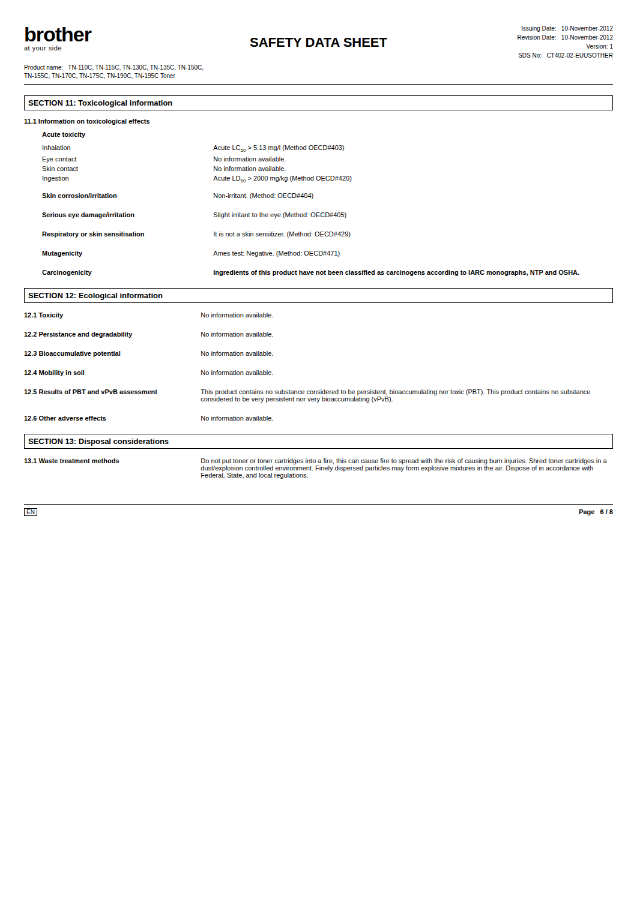brother
at your side
SAFETY DATA SHEET
Issuing Date: 10-November-2012
Revision Date: 10-November-2012
Version: 1
SDS No: CT402-02-EUUSOTHER
Product name: TN-110C, TN-115C, TN-130C, TN-135C, TN-150C,
TN-155C, TN-170C, TN-175C, TN-190C, TN-195C Toner
SECTION 11: Toxicological information
11.1 Information on toxicological effects
Acute toxicity
| Inhalation | Acute LC 50 > 5.13 mg/l (Method OECD#403) |
| Eye contact | No information available. |
| Skin contact | No information available. |
| Ingestion | Acute LD 50 > 2000 mg/kg (Method OECD#420) |
| Skin corrosion/irritation | Non-irritant. (Method: OECD#404) |
| Serious eye damage/irritation | Slight irritant to the eye (Method: OECD#405) |
| Respiratory or skin sensitisation | It is not a skin sensitizer. (Method: OECD#429) |
| Mutagenicity | Ames test: Negative. (Method: OECD#471) |
| Carcinogenicity | Ingredients of this product have not been classified as carcinogens according to IARC monographs, NTP and OSHA. |
SECTION 12: Ecological information
| 12.1 Toxicity | No information available. |
| 12.2 Persistance and degradability | No information available. |
| 12.3 Bioaccumulative potential | No information available. |
| 12.4 Mobility in soil | No information available. |
| 12.5 Results of PBT and vPvB assessment | This product contains no substance considered to be persistent, bioaccumulating nor toxic (PBT). This product contains no substance considered to be very persistent nor very bioaccumulating (vPvB). |
| 12.6 Other adverse effects | No information available. |
SECTION 13: Disposal considerations
| 13.1 Waste treatment methods | Do not put toner or toner cartridges into a fire, this can cause fire to spread with the risk of causing burn injuries. Shred toner cartridges in a dust/explosion controlled environment. Finely dispersed particles may form explosive mixtures in the air. Dispose of in accordance with Federal, State, and local regulations. |
EN
Page 6 / 8